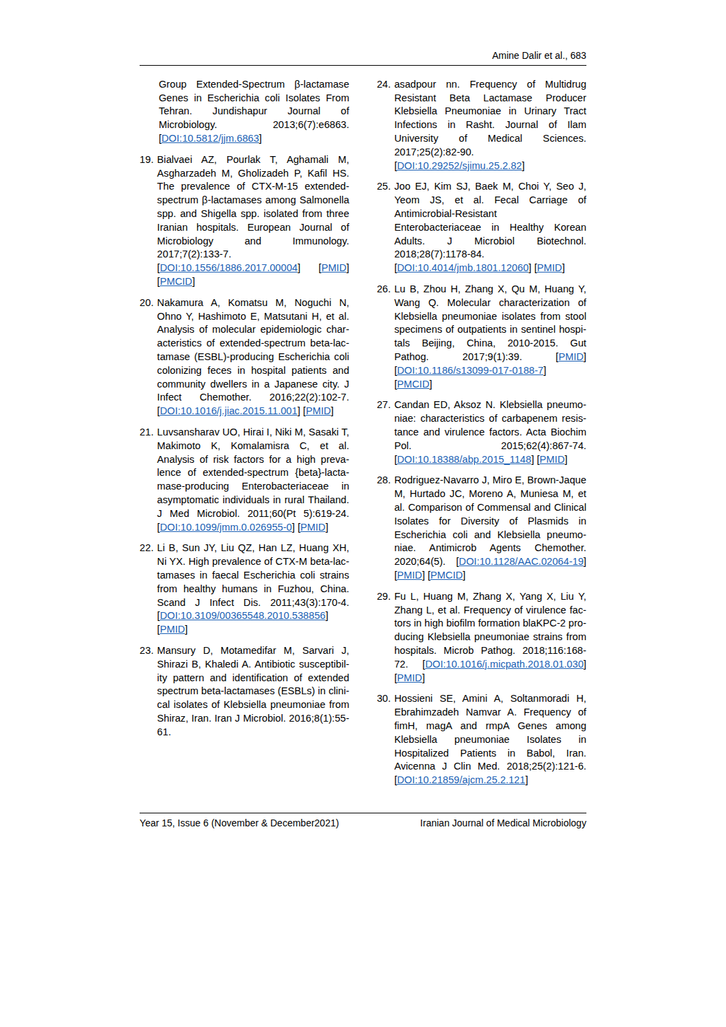Amine Dalir et al., 683
Group Extended-Spectrum β-lactamase Genes in Escherichia coli Isolates From Tehran. Jundishapur Journal of Microbiology. 2013;6(7):e6863. [DOI:10.5812/jjm.6863]
19. Bialvaei AZ, Pourlak T, Aghamali M, Asgharzadeh M, Gholizadeh P, Kafil HS. The prevalence of CTX-M-15 extended-spectrum β-lactamases among Salmonella spp. and Shigella spp. isolated from three Iranian hospitals. European Journal of Microbiology and Immunology. 2017;7(2):133-7. [DOI:10.1556/1886.2017.00004] [PMID] [PMCID]
20. Nakamura A, Komatsu M, Noguchi N, Ohno Y, Hashimoto E, Matsutani H, et al. Analysis of molecular epidemiologic characteristics of extended-spectrum beta-lactamase (ESBL)-producing Escherichia coli colonizing feces in hospital patients and community dwellers in a Japanese city. J Infect Chemother. 2016;22(2):102-7. [DOI:10.1016/j.jiac.2015.11.001] [PMID]
21. Luvsansharav UO, Hirai I, Niki M, Sasaki T, Makimoto K, Komalamisra C, et al. Analysis of risk factors for a high prevalence of extended-spectrum {beta}-lactamase-producing Enterobacteriaceae in asymptomatic individuals in rural Thailand. J Med Microbiol. 2011;60(Pt 5):619-24. [DOI:10.1099/jmm.0.026955-0] [PMID]
22. Li B, Sun JY, Liu QZ, Han LZ, Huang XH, Ni YX. High prevalence of CTX-M beta-lactamases in faecal Escherichia coli strains from healthy humans in Fuzhou, China. Scand J Infect Dis. 2011;43(3):170-4. [DOI:10.3109/00365548.2010.538856] [PMID]
23. Mansury D, Motamedifar M, Sarvari J, Shirazi B, Khaledi A. Antibiotic susceptibility pattern and identification of extended spectrum beta-lactamases (ESBLs) in clinical isolates of Klebsiella pneumoniae from Shiraz, Iran. Iran J Microbiol. 2016;8(1):55-61.
24. asadpour nn. Frequency of Multidrug Resistant Beta Lactamase Producer Klebsiella Pneumoniae in Urinary Tract Infections in Rasht. Journal of Ilam University of Medical Sciences. 2017;25(2):82-90. [DOI:10.29252/sjimu.25.2.82]
25. Joo EJ, Kim SJ, Baek M, Choi Y, Seo J, Yeom JS, et al. Fecal Carriage of Antimicrobial-Resistant Enterobacteriaceae in Healthy Korean Adults. J Microbiol Biotechnol. 2018;28(7):1178-84. [DOI:10.4014/jmb.1801.12060] [PMID]
26. Lu B, Zhou H, Zhang X, Qu M, Huang Y, Wang Q. Molecular characterization of Klebsiella pneumoniae isolates from stool specimens of outpatients in sentinel hospitals Beijing, China, 2010-2015. Gut Pathog. 2017;9(1):39. [PMID] [DOI:10.1186/s13099-017-0188-7] [PMCID]
27. Candan ED, Aksoz N. Klebsiella pneumoniae: characteristics of carbapenem resistance and virulence factors. Acta Biochim Pol. 2015;62(4):867-74. [DOI:10.18388/abp.2015_1148] [PMID]
28. Rodriguez-Navarro J, Miro E, Brown-Jaque M, Hurtado JC, Moreno A, Muniesa M, et al. Comparison of Commensal and Clinical Isolates for Diversity of Plasmids in Escherichia coli and Klebsiella pneumoniae. Antimicrob Agents Chemother. 2020;64(5). [DOI:10.1128/AAC.02064-19] [PMID] [PMCID]
29. Fu L, Huang M, Zhang X, Yang X, Liu Y, Zhang L, et al. Frequency of virulence factors in high biofilm formation blaKPC-2 producing Klebsiella pneumoniae strains from hospitals. Microb Pathog. 2018;116:168-72. [DOI:10.1016/j.micpath.2018.01.030] [PMID]
30. Hossieni SE, Amini A, Soltanmoradi H, Ebrahimzadeh Namvar A. Frequency of fimH, magA and rmpA Genes among Klebsiella pneumoniae Isolates in Hospitalized Patients in Babol, Iran. Avicenna J Clin Med. 2018;25(2):121-6. [DOI:10.21859/ajcm.25.2.121]
Year 15, Issue 6 (November & December2021) Iranian Journal of Medical Microbiology